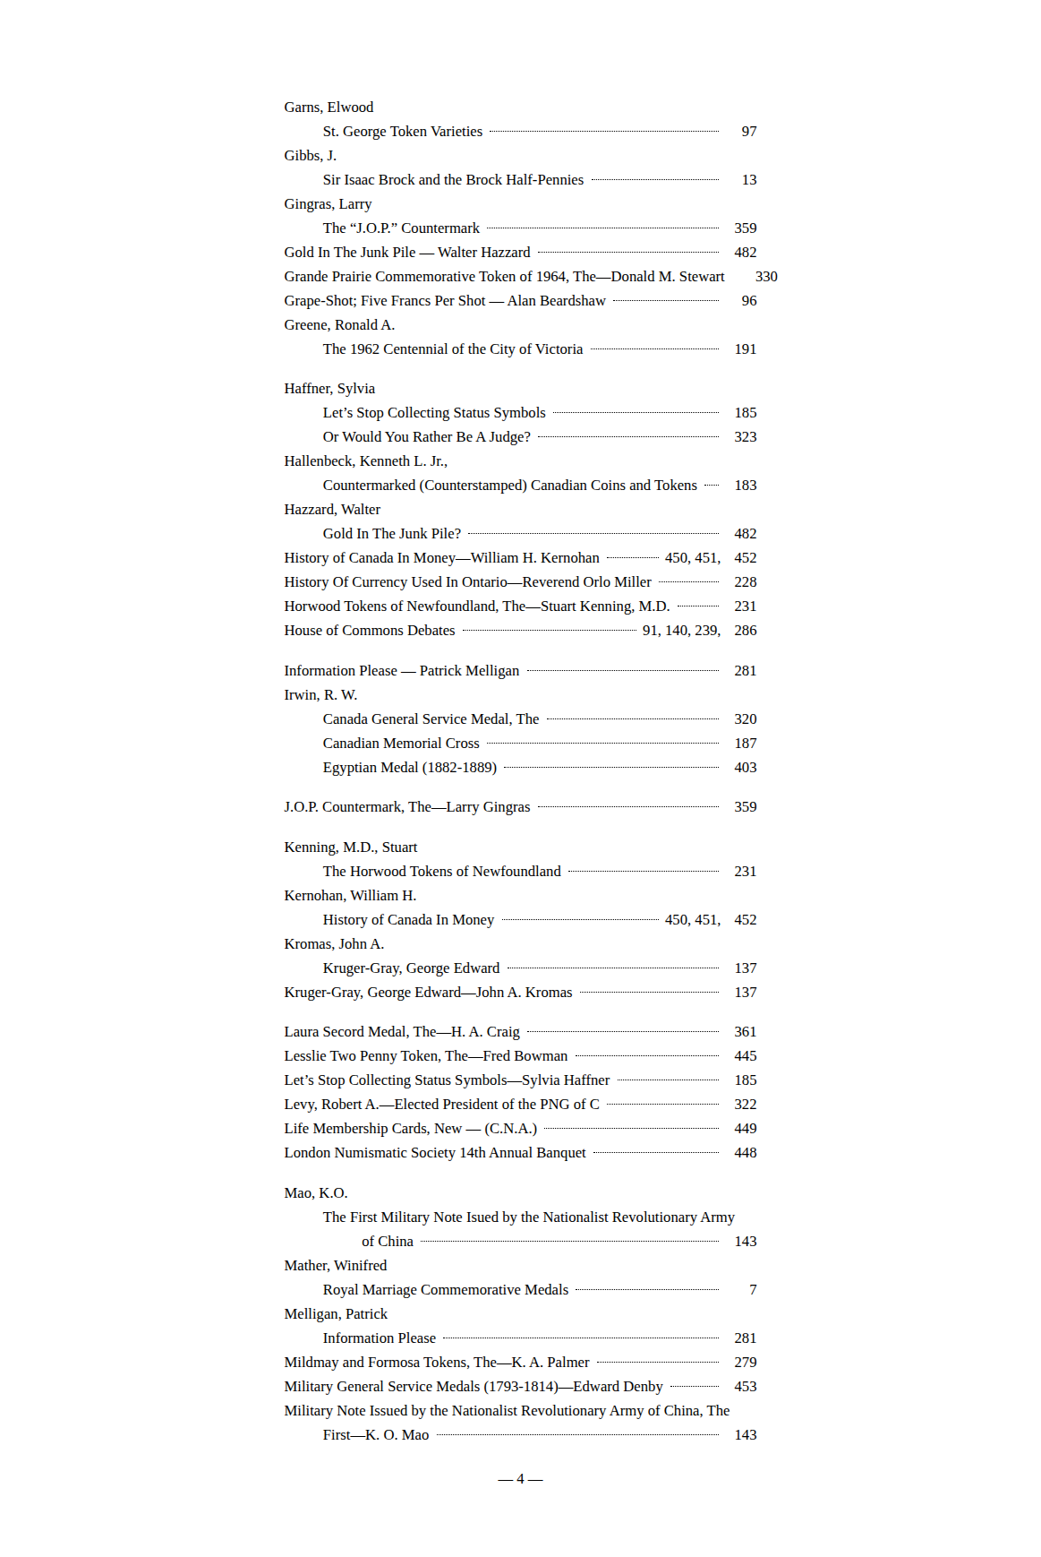Garns, Elwood
St. George Token Varieties 97
Gibbs, J.
Sir Isaac Brock and the Brock Half-Pennies 13
Gingras, Larry
The “J.O.P.” Countermark 359
Gold In The Junk Pile — Walter Hazzard 482
Grande Prairie Commemorative Token of 1964, The—Donald M. Stewart 330
Grape-Shot; Five Francs Per Shot — Alan Beardshaw 96
Greene, Ronald A.
The 1962 Centennial of the City of Victoria 191
Haffner, Sylvia
Let’s Stop Collecting Status Symbols 185
Or Would You Rather Be A Judge? 323
Hallenbeck, Kenneth L. Jr.,
Countermarked (Counterstamped) Canadian Coins and Tokens 183
Hazzard, Walter
Gold In The Junk Pile? 482
History of Canada In Money—William H. Kernohan 450, 451, 452
History Of Currency Used In Ontario—Reverend Orlo Miller 228
Horwood Tokens of Newfoundland, The—Stuart Kenning, M.D. 231
House of Commons Debates 91, 140, 239, 286
Information Please — Patrick Melligan 281
Irwin, R. W.
Canada General Service Medal, The 320
Canadian Memorial Cross 187
Egyptian Medal (1882-1889) 403
J.O.P. Countermark, The—Larry Gingras 359
Kenning, M.D., Stuart
The Horwood Tokens of Newfoundland 231
Kernohan, William H.
History of Canada In Money 450, 451, 452
Kromas, John A.
Kruger-Gray, George Edward 137
Kruger-Gray, George Edward—John A. Kromas 137
Laura Secord Medal, The—H. A. Craig 361
Lesslie Two Penny Token, The—Fred Bowman 445
Let’s Stop Collecting Status Symbols—Sylvia Haffner 185
Levy, Robert A.—Elected President of the PNG of C 322
Life Membership Cards, New — (C.N.A.) 449
London Numismatic Society 14th Annual Banquet 448
Mao, K.O.
The First Military Note Isued by the Nationalist Revolutionary Army
of China 143
Mather, Winifred
Royal Marriage Commemorative Medals 7
Melligan, Patrick
Information Please 281
Mildmay and Formosa Tokens, The—K. A. Palmer 279
Military General Service Medals (1793-1814)—Edward Denby 453
Military Note Issued by the Nationalist Revolutionary Army of China, The
First—K. O. Mao 143
— 4 —